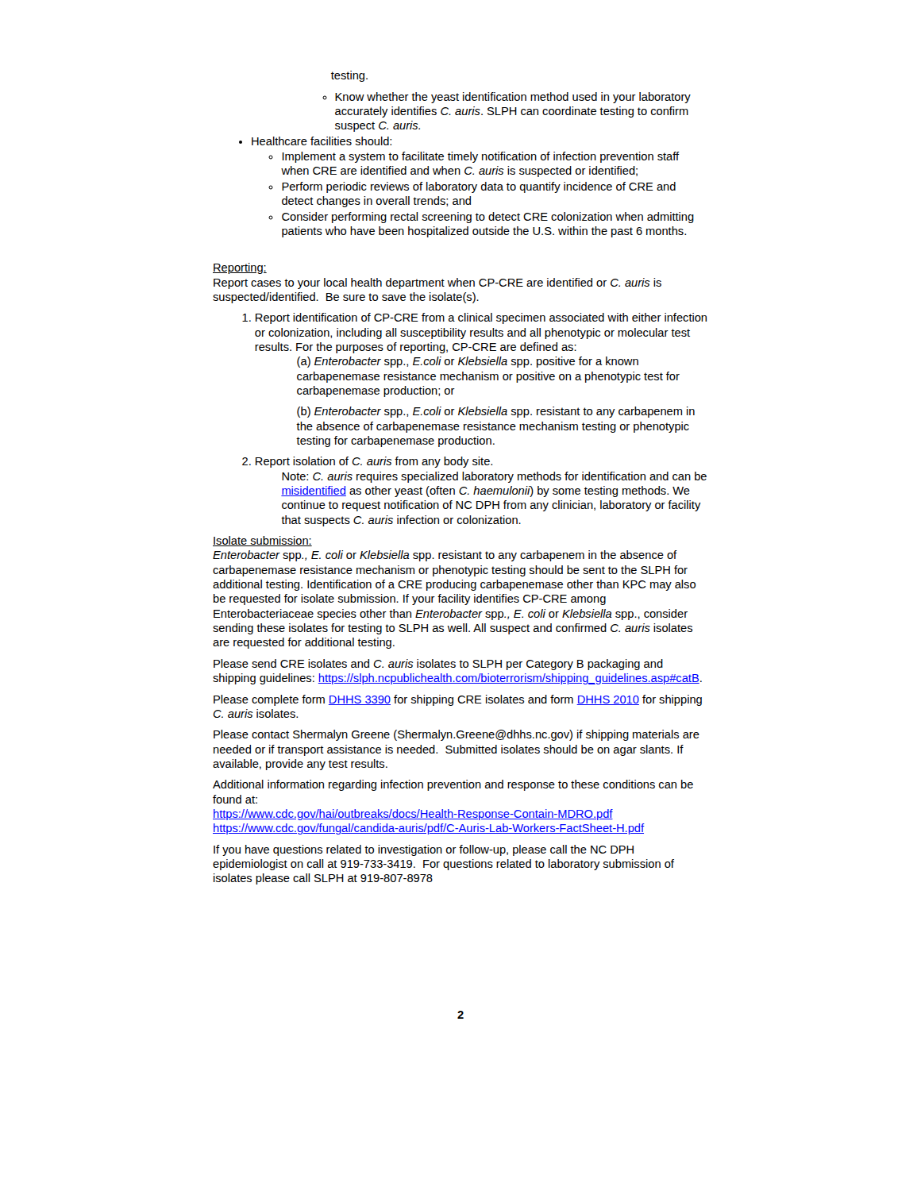testing.
Know whether the yeast identification method used in your laboratory accurately identifies C. auris. SLPH can coordinate testing to confirm suspect C. auris.
Healthcare facilities should:
Implement a system to facilitate timely notification of infection prevention staff when CRE are identified and when C. auris is suspected or identified;
Perform periodic reviews of laboratory data to quantify incidence of CRE and detect changes in overall trends; and
Consider performing rectal screening to detect CRE colonization when admitting patients who have been hospitalized outside the U.S. within the past 6 months.
Reporting:
Report cases to your local health department when CP-CRE are identified or C. auris is suspected/identified. Be sure to save the isolate(s).
Report identification of CP-CRE from a clinical specimen associated with either infection or colonization, including all susceptibility results and all phenotypic or molecular test results. For the purposes of reporting, CP-CRE are defined as:
(a) Enterobacter spp., E.coli or Klebsiella spp. positive for a known carbapenemase resistance mechanism or positive on a phenotypic test for carbapenemase production; or
(b) Enterobacter spp., E.coli or Klebsiella spp. resistant to any carbapenem in the absence of carbapenemase resistance mechanism testing or phenotypic testing for carbapenemase production.
Report isolation of C. auris from any body site.
Note: C. auris requires specialized laboratory methods for identification and can be misidentified as other yeast (often C. haemulonii) by some testing methods. We continue to request notification of NC DPH from any clinician, laboratory or facility that suspects C. auris infection or colonization.
Isolate submission:
Enterobacter spp., E. coli or Klebsiella spp. resistant to any carbapenem in the absence of carbapenemase resistance mechanism or phenotypic testing should be sent to the SLPH for additional testing. Identification of a CRE producing carbapenemase other than KPC may also be requested for isolate submission. If your facility identifies CP-CRE among Enterobacteriaceae species other than Enterobacter spp., E. coli or Klebsiella spp., consider sending these isolates for testing to SLPH as well. All suspect and confirmed C. auris isolates are requested for additional testing.
Please send CRE isolates and C. auris isolates to SLPH per Category B packaging and shipping guidelines: https://slph.ncpublichealth.com/bioterrorism/shipping_guidelines.asp#catB.
Please complete form DHHS 3390 for shipping CRE isolates and form DHHS 2010 for shipping C. auris isolates.
Please contact Shermalyn Greene (Shermalyn.Greene@dhhs.nc.gov) if shipping materials are needed or if transport assistance is needed. Submitted isolates should be on agar slants. If available, provide any test results.
Additional information regarding infection prevention and response to these conditions can be found at:
https://www.cdc.gov/hai/outbreaks/docs/Health-Response-Contain-MDRO.pdf
https://www.cdc.gov/fungal/candida-auris/pdf/C-Auris-Lab-Workers-FactSheet-H.pdf
If you have questions related to investigation or follow-up, please call the NC DPH epidemiologist on call at 919-733-3419. For questions related to laboratory submission of isolates please call SLPH at 919-807-8978
2